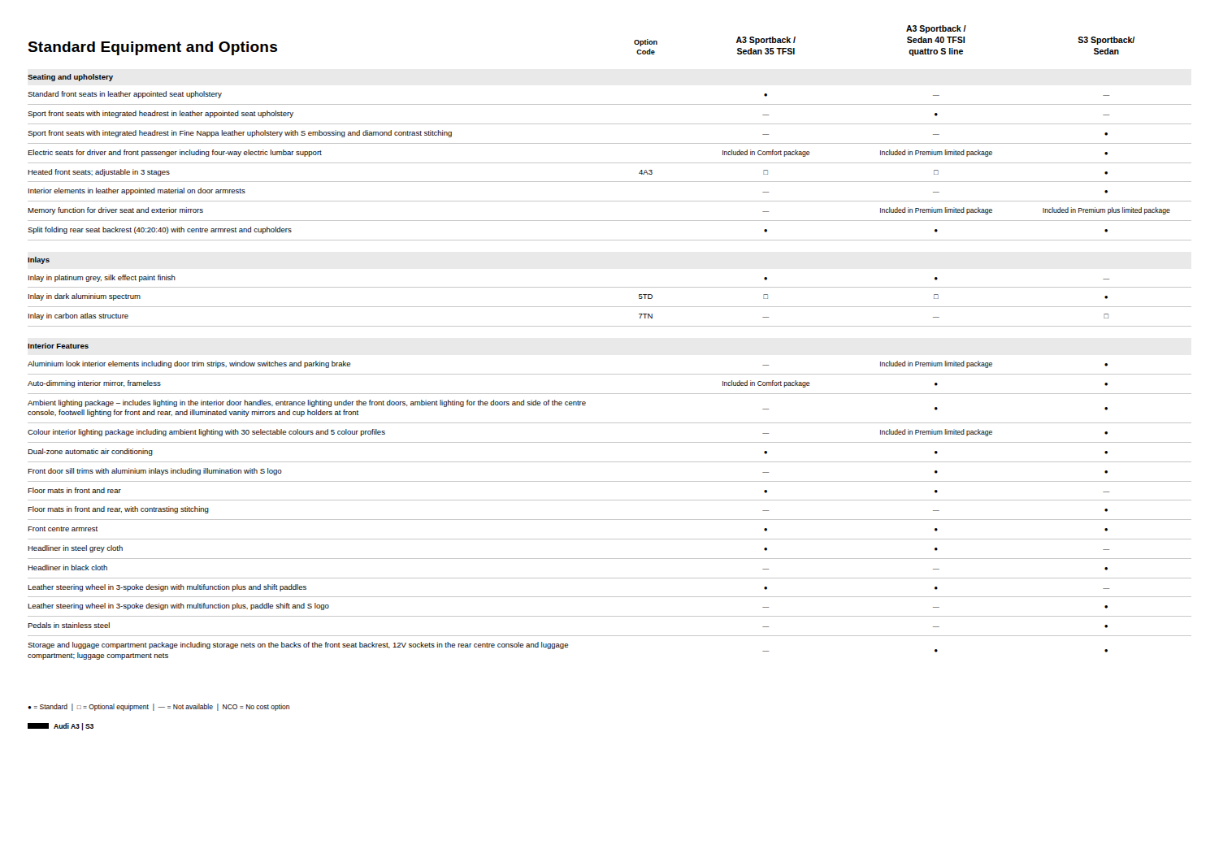| Standard Equipment and Options | Option Code | A3 Sportback / Sedan 35 TFSI | A3 Sportback / Sedan 40 TFSI quattro S line | S3 Sportback/ Sedan |
| --- | --- | --- | --- | --- |
| Seating and upholstery |
| Standard front seats in leather appointed seat upholstery | | | | |
| Sport front seats with integrated headrest in leather appointed seat upholstery | | | | |
| Sport front seats with integrated headrest in Fine Nappa leather upholstery with S embossing and diamond contrast stitching | | | | |
| Electric seats for driver and front passenger including four-way electric lumbar support | | Included in Comfort package | Included in Premium limited package | |
| Heated front seats; adjustable in 3 stages | 4A3 | | | |
| Interior elements in leather appointed material on door armrests | | | | |
| Memory function for driver seat and exterior mirrors | | | Included in Premium limited package | Included in Premium plus limited package |
| Split folding rear seat backrest (40:20:40) with centre armrest and cupholders | | | | |
| Inlays |
| Inlay in platinum grey, silk effect paint finish | | | | |
| Inlay in dark aluminium spectrum | 5TD | | | |
| Inlay in carbon atlas structure | 7TN | | | |
| Interior Features |
| Aluminium look interior elements including door trim strips, window switches and parking brake | | | Included in Premium limited package | |
| Auto-dimming interior mirror, frameless | | Included in Comfort package | | |
| Ambient lighting package – includes lighting in the interior door handles, entrance lighting under the front doors, ambient lighting for the doors and side of the centre console, footwell lighting for front and rear, and illuminated vanity mirrors and cup holders at front | | | | |
| Colour interior lighting package including ambient lighting with 30 selectable colours and 5 colour profiles | | | Included in Premium limited package | |
| Dual-zone automatic air conditioning | | | | |
| Front door sill trims with aluminium inlays including illumination with S logo | | | | |
| Floor mats in front and rear | | | | |
| Floor mats in front and rear, with contrasting stitching | | | | |
| Front centre armrest | | | | |
| Headliner in steel grey cloth | | | | |
| Headliner in black cloth | | | | |
| Leather steering wheel in 3-spoke design with multifunction plus and shift paddles | | | | |
| Leather steering wheel in 3-spoke design with multifunction plus, paddle shift and S logo | | | | |
| Pedals in stainless steel | | | | |
| Storage and luggage compartment package including storage nets on the backs of the front seat backrest, 12V sockets in the rear centre console and luggage compartment; luggage compartment nets | | | | |
● = Standard | □ = Optional equipment | — = Not available | NCO = No cost option
Audi A3 | S3